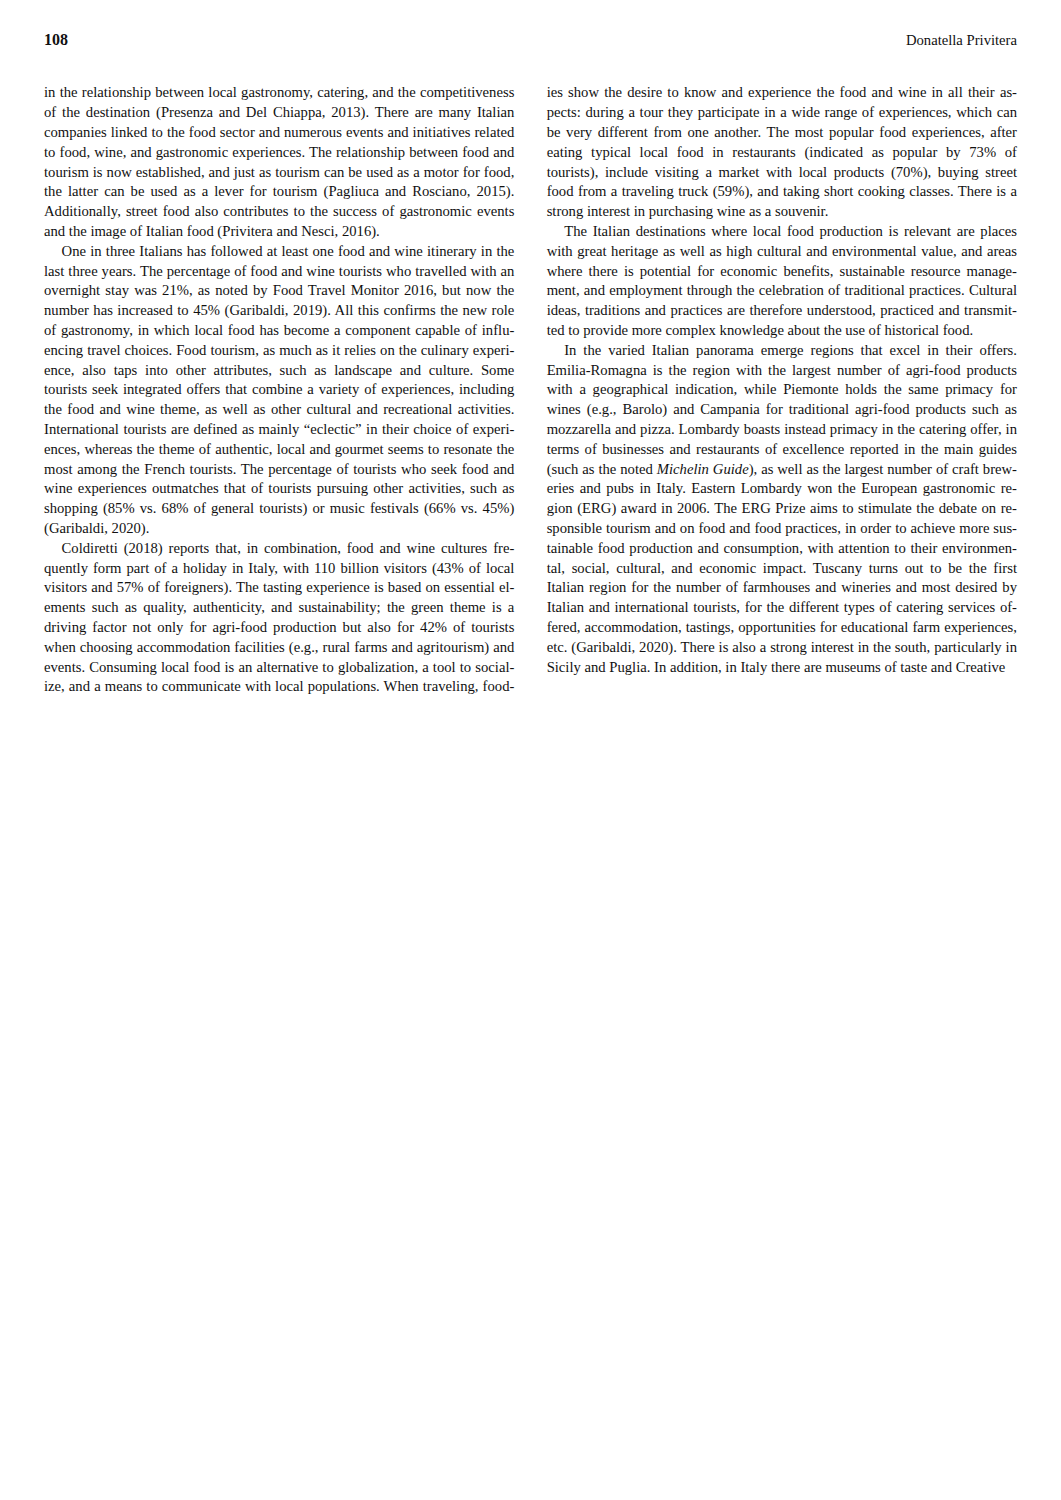108 Donatella Privitera
in the relationship between local gastronomy, catering, and the competitiveness of the destination (Presenza and Del Chiappa, 2013). There are many Italian companies linked to the food sector and numerous events and initiatives related to food, wine, and gastronomic experiences. The relationship between food and tourism is now established, and just as tourism can be used as a motor for food, the latter can be used as a lever for tourism (Pagliuca and Rosciano, 2015). Additionally, street food also contributes to the success of gastronomic events and the image of Italian food (Privitera and Nesci, 2016).
One in three Italians has followed at least one food and wine itinerary in the last three years. The percentage of food and wine tourists who travelled with an overnight stay was 21%, as noted by Food Travel Monitor 2016, but now the number has increased to 45% (Garibaldi, 2019). All this confirms the new role of gastronomy, in which local food has become a component capable of influencing travel choices. Food tourism, as much as it relies on the culinary experience, also taps into other attributes, such as landscape and culture. Some tourists seek integrated offers that combine a variety of experiences, including the food and wine theme, as well as other cultural and recreational activities. International tourists are defined as mainly “eclectic” in their choice of experiences, whereas the theme of authentic, local and gourmet seems to resonate the most among the French tourists. The percentage of tourists who seek food and wine experiences outmatches that of tourists pursuing other activities, such as shopping (85% vs. 68% of general tourists) or music festivals (66% vs. 45%) (Garibaldi, 2020).
Coldiretti (2018) reports that, in combination, food and wine cultures frequently form part of a holiday in Italy, with 110 billion visitors (43% of local visitors and 57% of foreigners). The tasting experience is based on essential elements such as quality, authenticity, and sustainability; the green theme is a driving factor not only for agri-food production but also for 42% of tourists when choosing accommodation facilities (e.g., rural farms and agritourism) and events. Consuming local food is an alternative to globalization, a tool to socialize, and a means to communicate with local populations. When traveling, foodies show the desire to know and experience the food and wine in all their aspects: during a tour they participate in a wide range of experiences, which can be very different from one another. The most popular food experiences, after eating typical local food in restaurants (indicated as popular by 73% of tourists), include visiting a market with local products (70%), buying street food from a traveling truck (59%), and taking short cooking classes. There is a strong interest in purchasing wine as a souvenir.
The Italian destinations where local food production is relevant are places with great heritage as well as high cultural and environmental value, and areas where there is potential for economic benefits, sustainable resource management, and employment through the celebration of traditional practices. Cultural ideas, traditions and practices are therefore understood, practiced and transmitted to provide more complex knowledge about the use of historical food.
In the varied Italian panorama emerge regions that excel in their offers. Emilia-Romagna is the region with the largest number of agri-food products with a geographical indication, while Piemonte holds the same primacy for wines (e.g., Barolo) and Campania for traditional agri-food products such as mozzarella and pizza. Lombardy boasts instead primacy in the catering offer, in terms of businesses and restaurants of excellence reported in the main guides (such as the noted Michelin Guide), as well as the largest number of craft breweries and pubs in Italy. Eastern Lombardy won the European gastronomic region (ERG) award in 2006. The ERG Prize aims to stimulate the debate on responsible tourism and on food and food practices, in order to achieve more sustainable food production and consumption, with attention to their environmental, social, cultural, and economic impact. Tuscany turns out to be the first Italian region for the number of farmhouses and wineries and most desired by Italian and international tourists, for the different types of catering services offered, accommodation, tastings, opportunities for educational farm experiences, etc. (Garibaldi, 2020). There is also a strong interest in the south, particularly in Sicily and Puglia. In addition, in Italy there are museums of taste and Creative